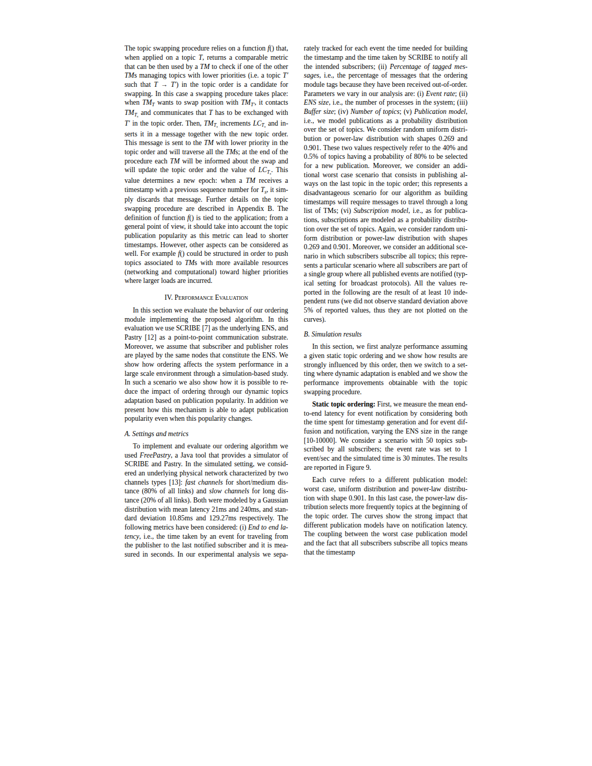The topic swapping procedure relies on a function f() that, when applied on a topic T, returns a comparable metric that can be then used by a TM to check if one of the other TMs managing topics with lower priorities (i.e. a topic T′ such that T → T′) in the topic order is a candidate for swapping. In this case a swapping procedure takes place: when TMT wants to swap position with TMT′, it contacts TMTs and communicates that T has to be exchanged with T′ in the topic order. Then, TMTs increments LCTs and inserts it in a message together with the new topic order. This message is sent to the TM with lower priority in the topic order and will traverse all the TMs; at the end of the procedure each TM will be informed about the swap and will update the topic order and the value of LCTs. This value determines a new epoch: when a TM receives a timestamp with a previous sequence number for Ts, it simply discards that message. Further details on the topic swapping procedure are described in Appendix B. The definition of function f() is tied to the application; from a general point of view, it should take into account the topic publication popularity as this metric can lead to shorter timestamps. However, other aspects can be considered as well. For example f() could be structured in order to push topics associated to TMs with more available resources (networking and computational) toward higher priorities where larger loads are incurred.
IV. Performance Evaluation
In this section we evaluate the behavior of our ordering module implementing the proposed algorithm. In this evaluation we use SCRIBE [7] as the underlying ENS, and Pastry [12] as a point-to-point communication substrate. Moreover, we assume that subscriber and publisher roles are played by the same nodes that constitute the ENS. We show how ordering affects the system performance in a large scale environment through a simulation-based study. In such a scenario we also show how it is possible to reduce the impact of ordering through our dynamic topics adaptation based on publication popularity. In addition we present how this mechanism is able to adapt publication popularity even when this popularity changes.
A. Settings and metrics
To implement and evaluate our ordering algorithm we used FreePastry, a Java tool that provides a simulator of SCRIBE and Pastry. In the simulated setting, we considered an underlying physical network characterized by two channels types [13]: fast channels for short/medium distance (80% of all links) and slow channels for long distance (20% of all links). Both were modeled by a Gaussian distribution with mean latency 21ms and 240ms, and standard deviation 10.85ms and 129.27ms respectively. The following metrics have been considered: (i) End to end latency, i.e., the time taken by an event for traveling from the publisher to the last notified subscriber and it is measured in seconds. In our experimental analysis we separately tracked for each event the time needed for building the timestamp and the time taken by SCRIBE to notify all the intended subscribers; (ii) Percentage of tagged messages, i.e., the percentage of messages that the ordering module tags because they have been received out-of-order. Parameters we vary in our analysis are: (i) Event rate; (ii) ENS size, i.e., the number of processes in the system; (iii) Buffer size; (iv) Number of topics; (v) Publication model, i.e., we model publications as a probability distribution over the set of topics. We consider random uniform distribution or power-law distribution with shapes 0.269 and 0.901. These two values respectively refer to the 40% and 0.5% of topics having a probability of 80% to be selected for a new publication. Moreover, we consider an additional worst case scenario that consists in publishing always on the last topic in the topic order; this represents a disadvantageous scenario for our algorithm as building timestamps will require messages to travel through a long list of TMs; (vi) Subscription model, i.e., as for publications, subscriptions are modeled as a probability distribution over the set of topics. Again, we consider random uniform distribution or power-law distribution with shapes 0.269 and 0.901. Moreover, we consider an additional scenario in which subscribers subscribe all topics; this represents a particular scenario where all subscribers are part of a single group where all published events are notified (typical setting for broadcast protocols). All the values reported in the following are the result of at least 10 independent runs (we did not observe standard deviation above 5% of reported values, thus they are not plotted on the curves).
B. Simulation results
In this section, we first analyze performance assuming a given static topic ordering and we show how results are strongly influenced by this order, then we switch to a setting where dynamic adaptation is enabled and we show the performance improvements obtainable with the topic swapping procedure.
Static topic ordering: First, we measure the mean end-to-end latency for event notification by considering both the time spent for timestamp generation and for event diffusion and notification, varying the ENS size in the range [10-10000]. We consider a scenario with 50 topics subscribed by all subscribers; the event rate was set to 1 event/sec and the simulated time is 30 minutes. The results are reported in Figure 9.
Each curve refers to a different publication model: worst case, uniform distribution and power-law distribution with shape 0.901. In this last case, the power-law distribution selects more frequently topics at the beginning of the topic order. The curves show the strong impact that different publication models have on notification latency. The coupling between the worst case publication model and the fact that all subscribers subscribe all topics means that the timestamp